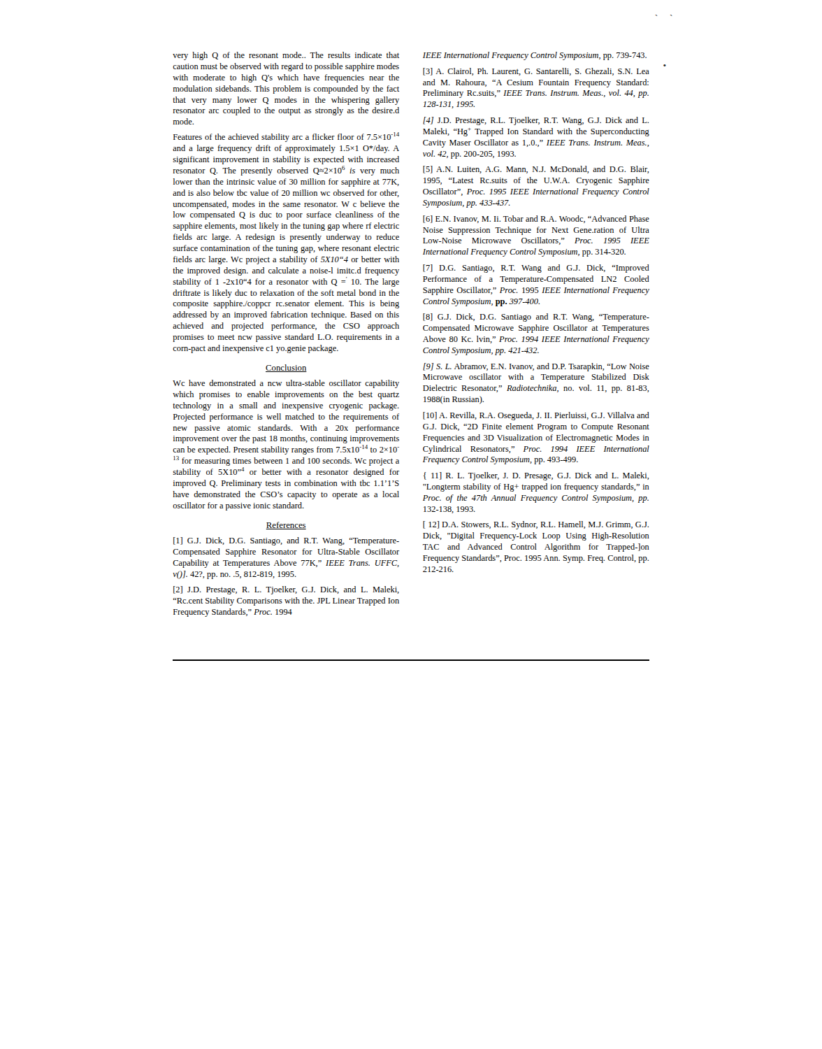` ` •
very high Q of the resonant mode.. The results indicate that caution must be observed with regard to possible sapphire modes with moderate to high Q's which have frequencies near the modulation sidebands. This problem is compounded by the fact that very many lower Q modes in the whispering gallery resonator arc coupled to the output as strongly as the desire.d mode.
Features of the achieved stability arc a flicker floor of 7.5×10-14 and a large frequency drift of approximately 1.5×1 O*/day. A significant improvement in stability is expected with increased resonator Q. The presently observed Q≈2×106 is very much lower than the intrinsic value of 30 million for sapphire at 77K, and is also below tbc value of 20 million wc observed for other, uncompensated, modes in the same resonator. W c believe the low compensated Q is duc to poor surface cleanliness of the sapphire elements, most likely in the tuning gap where rf electric fields arc large. A redesign is presently underway to reduce surface contamination of the tuning gap, where resonant electric fields arc large. Wc project a stability of 5X10“4 or better with the improved design. and calculate a noise-l imitc.d frequency stability of 1 -2x10“4 for a resonator with Q =′ 10. The large driftrate is likely duc to relaxation of the soft metal bond in the composite sapphire./coppcr rc.senator element. This is being addressed by an improved fabrication technique. Based on this achieved and projected performance, the CSO approach promises to meet ncw passive standard L.O. requirements in a corn-pact and inexpensive c1 yo.genie package.
Conclusion
Wc have demonstrated a ncw ultra-stable oscillator capability which promises to enable improvements on the best quartz technology in a small and inexpensive cryogenic package. Projected performance is well matched to the requirements of new passive atomic standards. With a 20x performance improvement over the past 18 months, continuing improvements can be expected. Present stability ranges from 7.5x10-14 to 2×10-13 for measuring times between 1 and 100 seconds. Wc project a stability of 5X10”4 or better with a resonator designed for improved Q. Preliminary tests in combination with tbc 1.1’1’S have demonstrated the CSO’s capacity to operate as a local oscillator for a passive ionic standard.
References
[1] G.J. Dick, D.G. Santiago, and R.T. Wang, “Temperature-Compensated Sapphire Resonator for Ultra-Stable Oscillator Capability at Temperatures Above 77K,” IEEE Trans. UFFC, v()]. 42?, pp. no. .5, 812-819, 1995.
[2] J.D. Prestage, R. L. Tjoelker, G.J. Dick, and L. Maleki, “Rc.cent Stability Comparisons with the. JPL Linear Trapped Ion Frequency Standards,” Proc. 1994
IEEE International Frequency Control Symposium, pp. 739-743.
[3] A. Clairol, Ph. Laurent, G. Santarelli, S. Ghezali, S.N. Lea and M. Rahoura, “A Cesium Fountain Frequency Standard: Preliminary Rc.suits,” IEEE Trans. Instrum. Meas., vol. 44, pp. 128-131, 1995.
[4] J.D. Prestage, R.L. Tjoelker, R.T. Wang, G.J. Dick and L. Maleki, “Hg+ Trapped Ion Standard with the Superconducting Cavity Maser Oscillator as 1,.0.,” IEEE Trans. Instrum. Meas., vol. 42, pp. 200-205, 1993.
[5] A.N. Luiten, A.G. Mann, N.J. McDonald, and D.G. Blair, 1995, “Latest Rc.suits of the U.W.A. Cryogenic Sapphire Oscillator”, Proc. 1995 IEEE International Frequency Control Symposium, pp. 433-437.
[6] E.N. Ivanov, M. Ii. Tobar and R.A. Woodc, “Advanced Phase Noise Suppression Technique for Next Gene.ration of Ultra Low-Noise Microwave Oscillators,” Proc. 1995 IEEE International Frequency Control Symposium, pp. 314-320.
[7] D.G. Santiago, R.T. Wang and G.J. Dick, “Improved Performance of a Temperature-Compensated LN2 Cooled Sapphire Oscillator,” Proc. 1995 IEEE International Frequency Control Symposium, pp. 397-400.
[8] G.J. Dick, D.G. Santiago and R.T. Wang, “Temperature-Compensated Microwave Sapphire Oscillator at Temperatures Above 80 Kc. lvin,” Proc. 1994 IEEE International Frequency Control Symposium, pp. 421-432.
[9] S. L. Abramov, E.N. Ivanov, and D.P. Tsarapkin, “Low Noise Microwave oscillator with a Temperature Stabilized Disk Dielectric Resonator,” Radiotechnika, no. vol. 11, pp. 81-83, 1988(in Russian).
[10] A. Revilla, R.A. Osegueda, J. II. Pierluissi, G.J. Villalva and G.J. Dick, “2D Finite element Program to Compute Resonant Frequencies and 3D Visualization of Electromagnetic Modes in Cylindrical Resonators,” Proc. 1994 IEEE International Frequency Control Symposium, pp. 493-499.
{ 11] R. L. Tjoelker, J. D. Presage, G.J. Dick and L. Maleki, "Longterm stability of Hg+ trapped ion frequency standards,” in Proc. of the 47th Annual Frequency Control Symposium, pp. 132-138, 1993.
[ 12] D.A. Stowers, R.L. Sydnor, R.L. Hamell, M.J. Grimm, G.J. Dick, "Digital Frequency-Lock Loop Using High-Resolution TAC and Advanced Control Algorithm for Trapped-]on Frequency Standards”, Proc. 1995 Ann. Symp. Freq. Control, pp. 212-216.